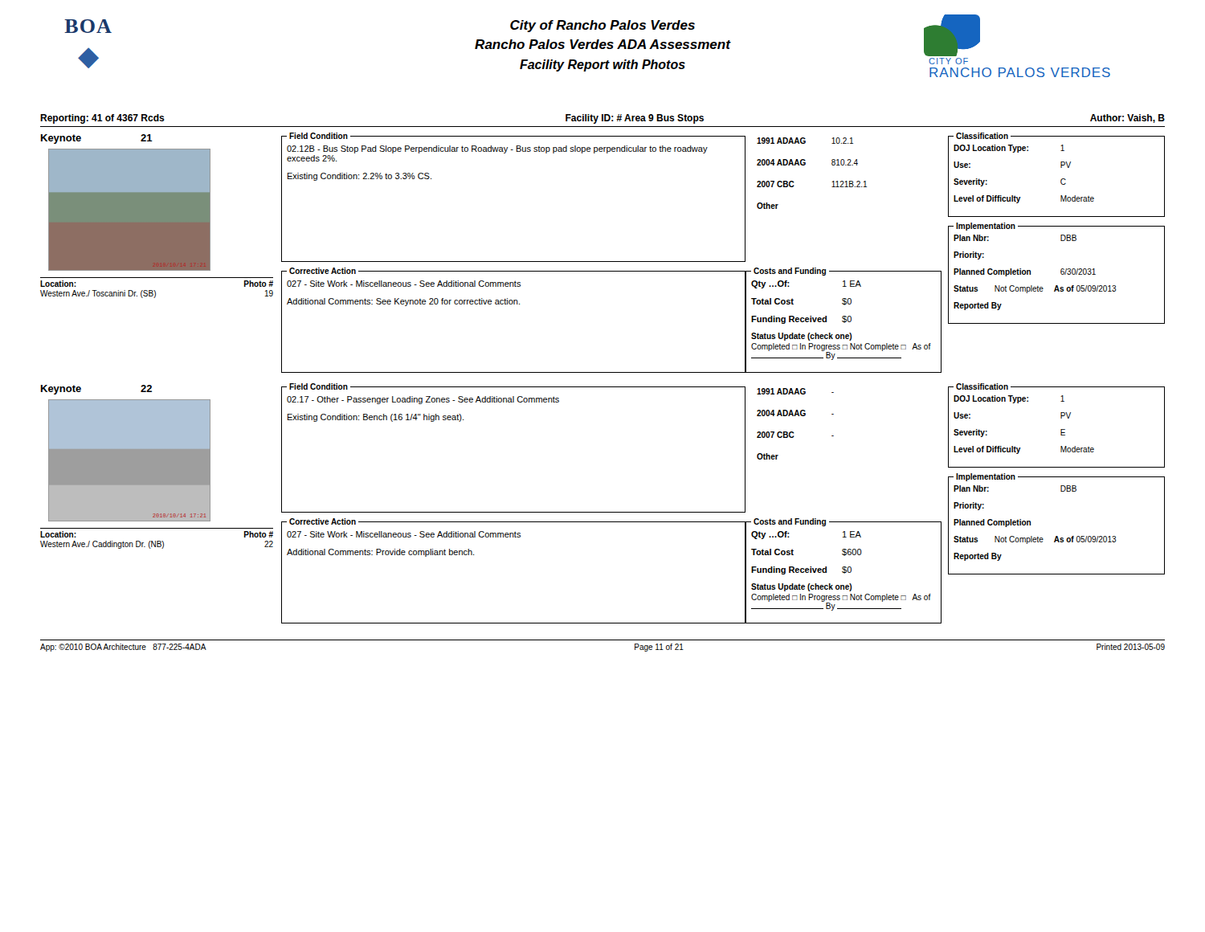BOA
◆
City of Rancho Palos Verdes
Rancho Palos Verdes ADA Assessment
Facility Report with Photos
CITY OF
RANCHO PALOS VERDES
Reporting: 41 of 4367 Rcds
Facility ID: # Area 9 Bus Stops
Author: Vaish, B
Keynote 21
2010/10/14 17:21
Location: Photo #
Western Ave./ Toscanini Dr. (SB) 19
Field Condition
02.12B - Bus Stop Pad Slope Perpendicular to Roadway - Bus stop pad slope perpendicular to the roadway exceeds 2%.
Existing Condition: 2.2% to 3.3% CS.
1991 ADAAG 10.2.1
2004 ADAAG 810.2.4
2007 CBC 1121B.2.1
Other
Corrective Action
027 - Site Work - Miscellaneous - See Additional Comments
Additional Comments: See Keynote 20 for corrective action.
Costs and Funding
Qty …Of: 1 EA
Total Cost $0
Funding Received $0
Status Update (check one)
Completed □ In Progress □ Not Complete □ As of By
Classification
DOJ Location Type: 1
Use: PV
Severity: C
Level of Difficulty Moderate
Implementation
Plan Nbr: DBB
Priority:
Planned Completion 6/30/2031
Status Not Complete As of 05/09/2013
Reported By
Keynote 22
2010/10/14 17:21
Location: Photo #
Western Ave./ Caddington Dr. (NB) 22
Field Condition
02.17 - Other - Passenger Loading Zones - See Additional Comments
Existing Condition: Bench (16 1/4" high seat).
1991 ADAAG -
2004 ADAAG -
2007 CBC -
Other
Corrective Action
027 - Site Work - Miscellaneous - See Additional Comments
Additional Comments: Provide compliant bench.
Costs and Funding
Qty …Of: 1 EA
Total Cost $600
Funding Received $0
Status Update (check one)
Completed □ In Progress □ Not Complete □ As of By
Classification
DOJ Location Type: 1
Use: PV
Severity: E
Level of Difficulty Moderate
Implementation
Plan Nbr: DBB
Priority:
Planned Completion
Status Not Complete As of 05/09/2013
Reported By
App: ©2010 BOA Architecture 877-225-4ADA
Page 11 of 21
Printed 2013-05-09